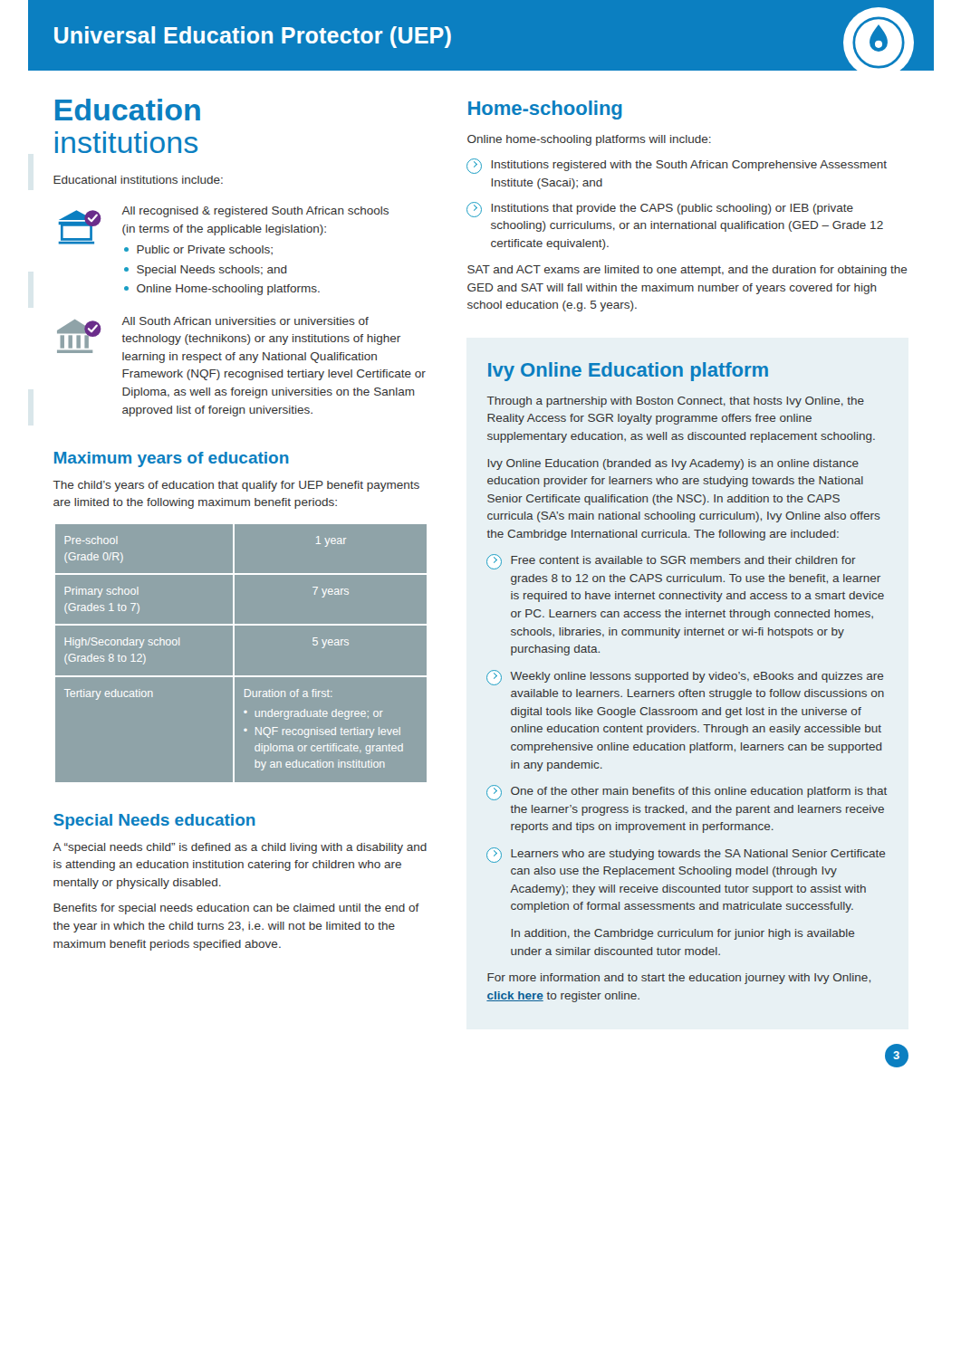Universal Education Protector (UEP)
Educationinstitutions
Educational institutions include:
All recognised & registered South African schools
(in terms of the applicable legislation):
Public or Private schools;
Special Needs schools; and
Online Home-schooling platforms.
All South African universities or universities of technology (technikons) or any institutions of higher learning in respect of any National Qualification Framework (NQF) recognised tertiary level Certificate or Diploma, as well as foreign universities on the Sanlam approved list of foreign universities.
Maximum years of education
The child’s years of education that qualify for UEP benefit payments are limited to the following maximum benefit periods:
| Pre-school (Grade 0/R) | 1 year |
| Primary school (Grades 1 to 7) | 7 years |
| High/Secondary school (Grades 8 to 12) | 5 years |
| Tertiary education | Duration of a first: undergraduate degree; or NQF recognised tertiary level diploma or certificate, granted by an education institution |
Special Needs education
A “special needs child” is defined as a child living with a disability and is attending an education institution catering for children who are mentally or physically disabled.
Benefits for special needs education can be claimed until the end of the year in which the child turns 23, i.e. will not be limited to the maximum benefit periods specified above.
Home-schooling
Online home-schooling platforms will include:
Institutions registered with the South African Comprehensive Assessment Institute (Sacai); and
Institutions that provide the CAPS (public schooling) or IEB (private schooling) curriculums, or an international qualification (GED – Grade 12 certificate equivalent).
SAT and ACT exams are limited to one attempt, and the duration for obtaining the GED and SAT will fall within the maximum number of years covered for high school education (e.g. 5 years).
Ivy Online Education platform
Through a partnership with Boston Connect, that hosts Ivy Online, the Reality Access for SGR loyalty programme offers free online supplementary education, as well as discounted replacement schooling.
Ivy Online Education (branded as Ivy Academy) is an online distance education provider for learners who are studying towards the National Senior Certificate qualification (the NSC). In addition to the CAPS curricula (SA’s main national schooling curriculum), Ivy Online also offers the Cambridge International curricula. The following are included:
Free content is available to SGR members and their children for grades 8 to 12 on the CAPS curriculum. To use the benefit, a learner is required to have internet connectivity and access to a smart device or PC. Learners can access the internet through connected homes, schools, libraries, in community internet or wi-fi hotspots or by purchasing data.
Weekly online lessons supported by video’s, eBooks and quizzes are available to learners. Learners often struggle to follow discussions on digital tools like Google Classroom and get lost in the universe of online education content providers. Through an easily accessible but comprehensive online education platform, learners can be supported in any pandemic.
One of the other main benefits of this online education platform is that the learner’s progress is tracked, and the parent and learners receive reports and tips on improvement in performance.
Learners who are studying towards the SA National Senior Certificate can also use the Replacement Schooling model (through Ivy Academy); they will receive discounted tutor support to assist with completion of formal assessments and matriculate successfully.
In addition, the Cambridge curriculum for junior high is available under a similar discounted tutor model.
For more information and to start the education journey with Ivy Online, click here to register online.
3